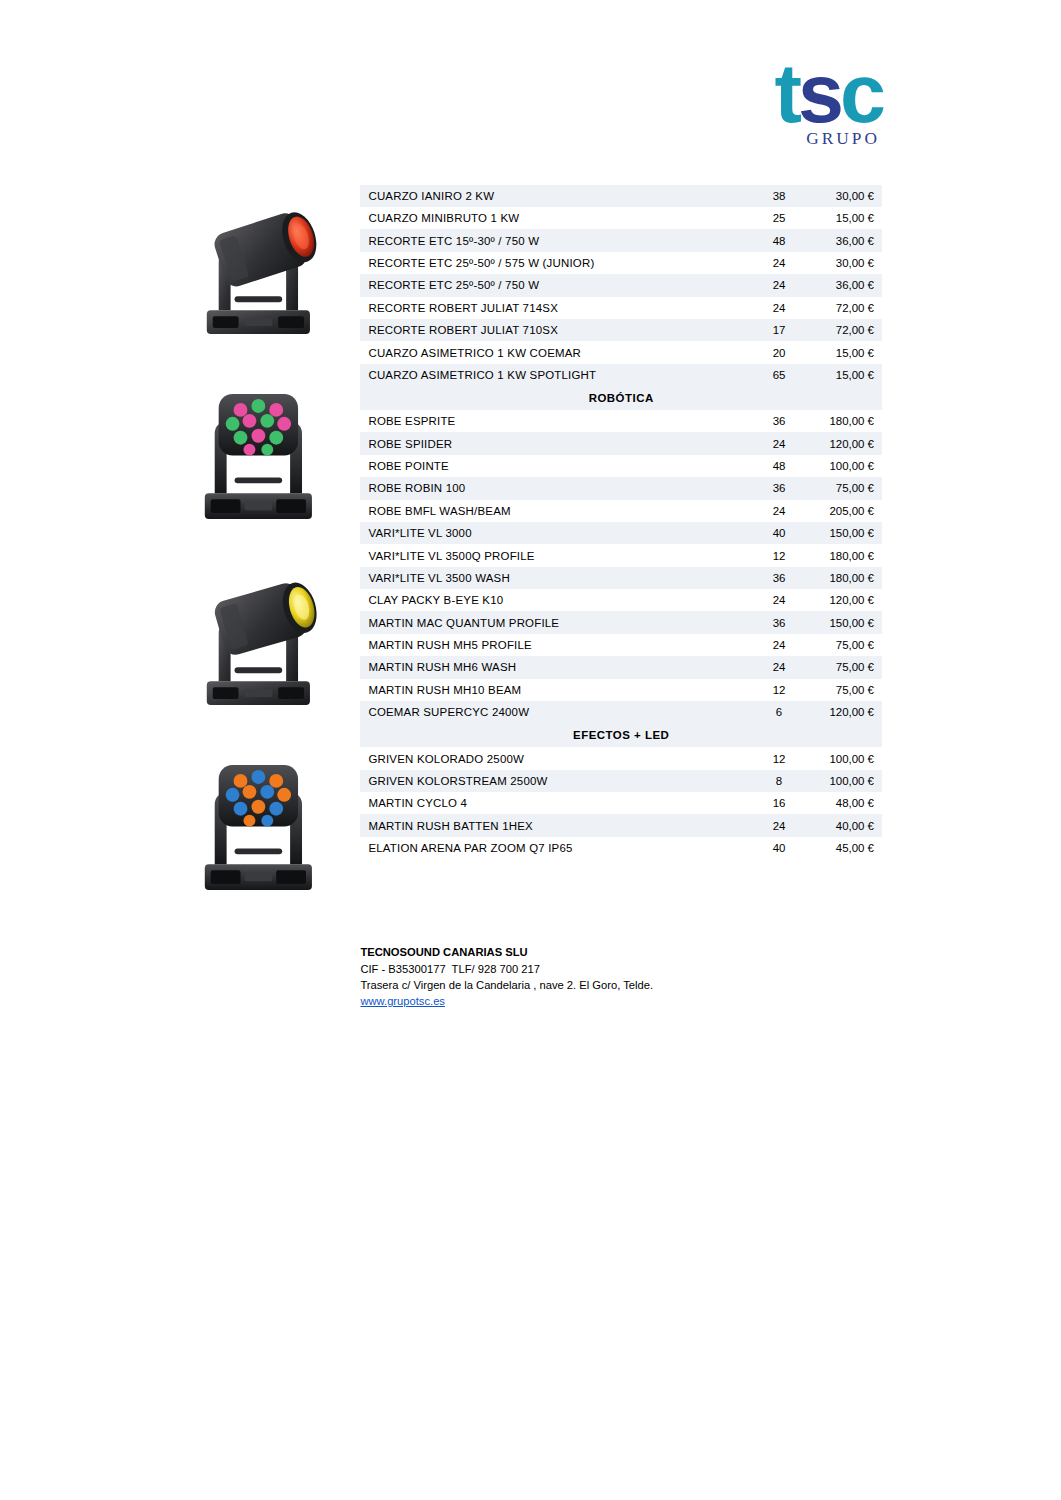tsc
GRUPO
| CUARZO IANIRO 2 KW | 38 | 30,00 € |
| CUARZO MINIBRUTO 1 KW | 25 | 15,00 € |
| RECORTE ETC 15º-30º / 750 W | 48 | 36,00 € |
| RECORTE ETC 25º-50º / 575 W (JUNIOR) | 24 | 30,00 € |
| RECORTE ETC 25º-50º / 750 W | 24 | 36,00 € |
| RECORTE ROBERT JULIAT 714SX | 24 | 72,00 € |
| RECORTE ROBERT JULIAT 710SX | 17 | 72,00 € |
| CUARZO ASIMETRICO 1 KW COEMAR | 20 | 15,00 € |
| CUARZO ASIMETRICO 1 KW SPOTLIGHT | 65 | 15,00 € |
| ROBÓTICA |
| ROBE ESPRITE | 36 | 180,00 € |
| ROBE SPIIDER | 24 | 120,00 € |
| ROBE POINTE | 48 | 100,00 € |
| ROBE ROBIN 100 | 36 | 75,00 € |
| ROBE BMFL WASH/BEAM | 24 | 205,00 € |
| VARI*LITE VL 3000 | 40 | 150,00 € |
| VARI*LITE VL 3500Q PROFILE | 12 | 180,00 € |
| VARI*LITE VL 3500 WASH | 36 | 180,00 € |
| CLAY PACKY B-EYE K10 | 24 | 120,00 € |
| MARTIN MAC QUANTUM PROFILE | 36 | 150,00 € |
| MARTIN RUSH MH5 PROFILE | 24 | 75,00 € |
| MARTIN RUSH MH6 WASH | 24 | 75,00 € |
| MARTIN RUSH MH10 BEAM | 12 | 75,00 € |
| COEMAR SUPERCYC 2400W | 6 | 120,00 € |
| EFECTOS + LED |
| GRIVEN KOLORADO 2500W | 12 | 100,00 € |
| GRIVEN KOLORSTREAM 2500W | 8 | 100,00 € |
| MARTIN CYCLO 4 | 16 | 48,00 € |
| MARTIN RUSH BATTEN 1HEX | 24 | 40,00 € |
| ELATION ARENA PAR ZOOM Q7 IP65 | 40 | 45,00 € |
TECNOSOUND CANARIAS SLU
CIF - B35300177 TLF/ 928 700 217
Trasera c/ Virgen de la Candelaria , nave 2. El Goro, Telde.
www.grupotsc.es